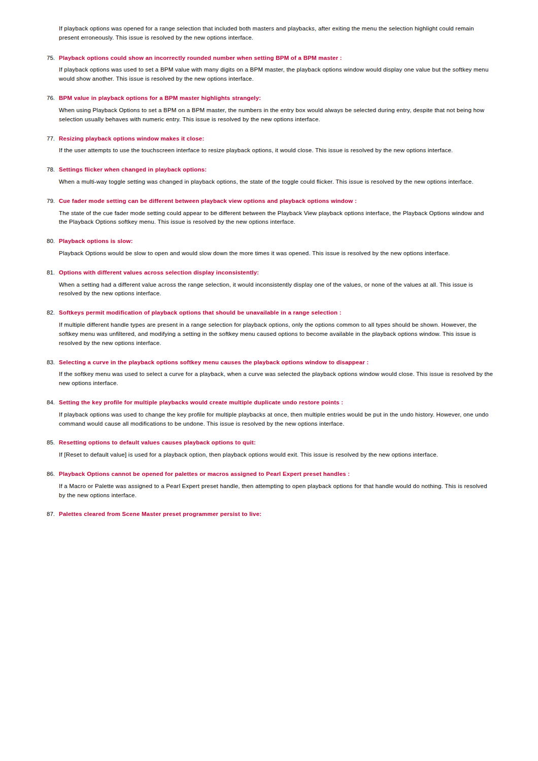If playback options was opened for a range selection that included both masters and playbacks, after exiting the menu the selection highlight could remain present erroneously. This issue is resolved by the new options interface.
Playback options could show an incorrectly rounded number when setting BPM of a BPM master : If playback options was used to set a BPM value with many digits on a BPM master, the playback options window would display one value but the softkey menu would show another. This issue is resolved by the new options interface.
BPM value in playback options for a BPM master highlights strangely: When using Playback Options to set a BPM on a BPM master, the numbers in the entry box would always be selected during entry, despite that not being how selection usually behaves with numeric entry. This issue is resolved by the new options interface.
Resizing playback options window makes it close: If the user attempts to use the touchscreen interface to resize playback options, it would close. This issue is resolved by the new options interface.
Settings flicker when changed in playback options: When a multi-way toggle setting was changed in playback options, the state of the toggle could flicker. This issue is resolved by the new options interface.
Cue fader mode setting can be different between playback view options and playback options window : The state of the cue fader mode setting could appear to be different between the Playback View playback options interface, the Playback Options window and the Playback Options softkey menu. This issue is resolved by the new options interface.
Playback options is slow: Playback Options would be slow to open and would slow down the more times it was opened. This issue is resolved by the new options interface.
Options with different values across selection display inconsistently: When a setting had a different value across the range selection, it would inconsistently display one of the values, or none of the values at all. This issue is resolved by the new options interface.
Softkeys permit modification of playback options that should be unavailable in a range selection : If multiple different handle types are present in a range selection for playback options, only the options common to all types should be shown. However, the softkey menu was unfiltered, and modifying a setting in the softkey menu caused options to become available in the playback options window. This issue is resolved by the new options interface.
Selecting a curve in the playback options softkey menu causes the playback options window to disappear : If the softkey menu was used to select a curve for a playback, when a curve was selected the playback options window would close. This issue is resolved by the new options interface.
Setting the key profile for multiple playbacks would create multiple duplicate undo restore points : If playback options was used to change the key profile for multiple playbacks at once, then multiple entries would be put in the undo history. However, one undo command would cause all modifications to be undone. This issue is resolved by the new options interface.
Resetting options to default values causes playback options to quit: If [Reset to default value] is used for a playback option, then playback options would exit. This issue is resolved by the new options interface.
Playback Options cannot be opened for palettes or macros assigned to Pearl Expert preset handles : If a Macro or Palette was assigned to a Pearl Expert preset handle, then attempting to open playback options for that handle would do nothing. This is resolved by the new options interface.
Palettes cleared from Scene Master preset programmer persist to live: